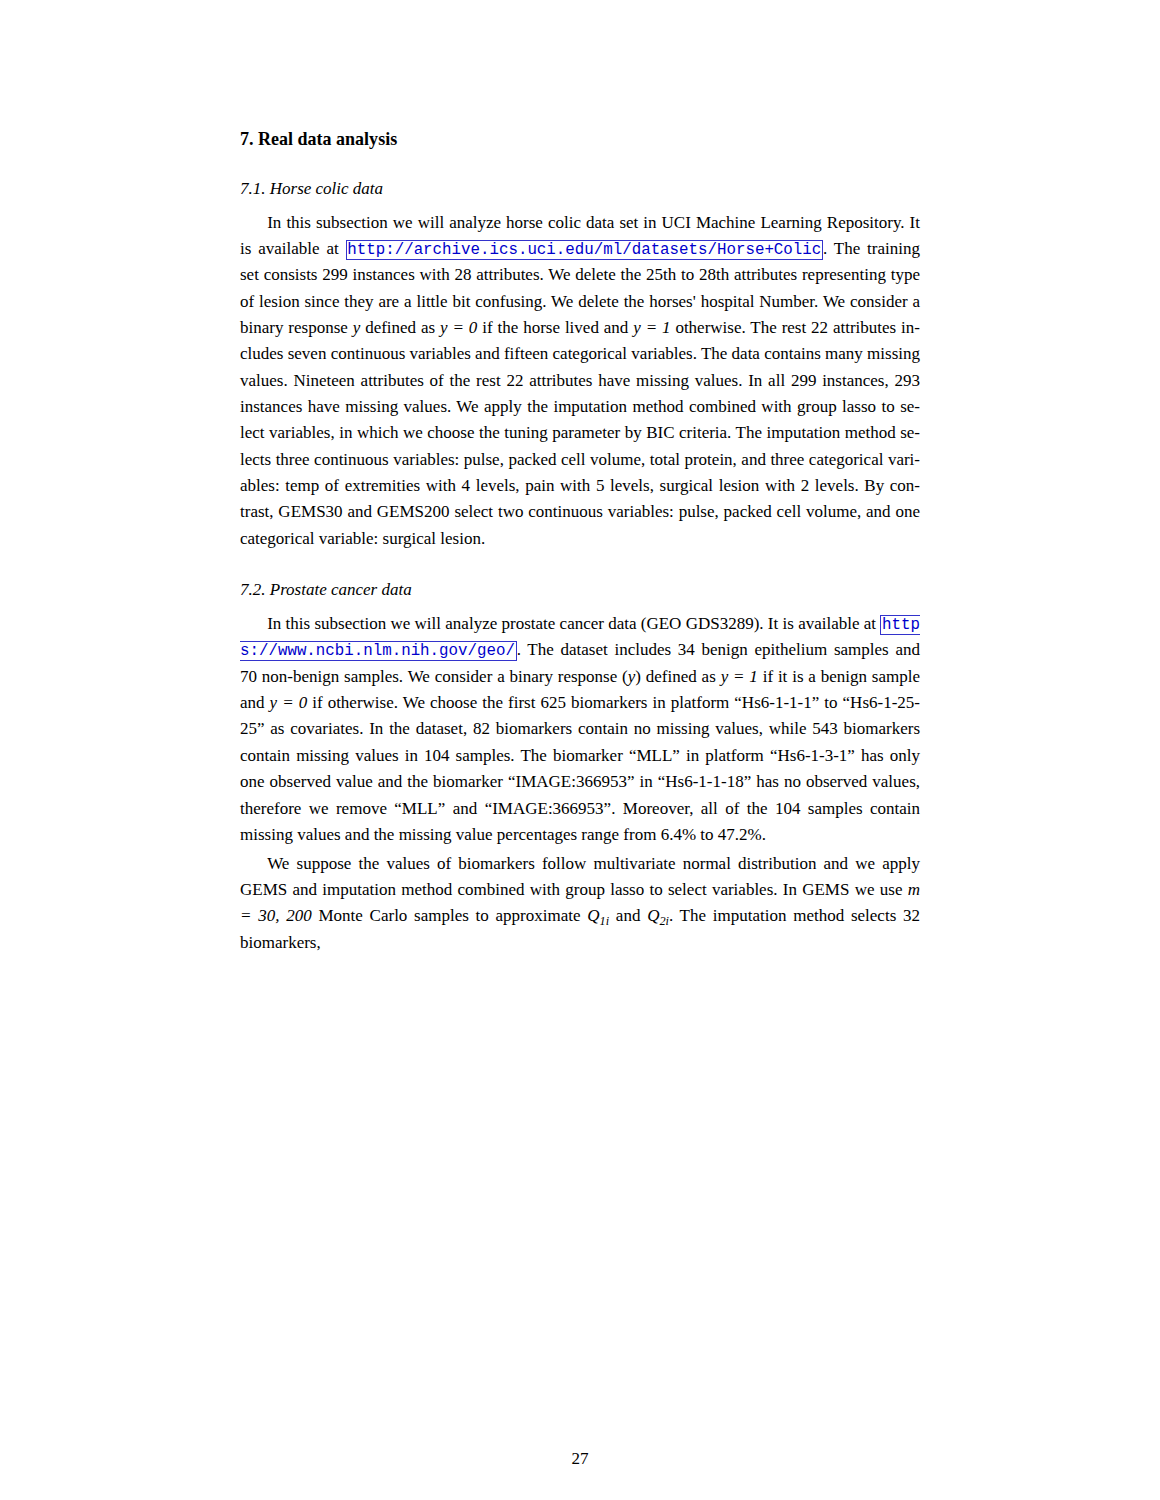7. Real data analysis
7.1. Horse colic data
In this subsection we will analyze horse colic data set in UCI Machine Learning Repository. It is available at http://archive.ics.uci.edu/ml/datasets/Horse+Colic. The training set consists 299 instances with 28 attributes. We delete the 25th to 28th attributes representing type of lesion since they are a little bit confusing. We delete the horses' hospital Number. We consider a binary response y defined as y = 0 if the horse lived and y = 1 otherwise. The rest 22 attributes includes seven continuous variables and fifteen categorical variables. The data contains many missing values. Nineteen attributes of the rest 22 attributes have missing values. In all 299 instances, 293 instances have missing values. We apply the imputation method combined with group lasso to select variables, in which we choose the tuning parameter by BIC criteria. The imputation method selects three continuous variables: pulse, packed cell volume, total protein, and three categorical variables: temp of extremities with 4 levels, pain with 5 levels, surgical lesion with 2 levels. By contrast, GEMS30 and GEMS200 select two continuous variables: pulse, packed cell volume, and one categorical variable: surgical lesion.
7.2. Prostate cancer data
In this subsection we will analyze prostate cancer data (GEO GDS3289). It is available at https://www.ncbi.nlm.nih.gov/geo/. The dataset includes 34 benign epithelium samples and 70 non-benign samples. We consider a binary response (y) defined as y = 1 if it is a benign sample and y = 0 if otherwise. We choose the first 625 biomarkers in platform “Hs6-1-1-1” to “Hs6-1-25-25” as covariates. In the dataset, 82 biomarkers contain no missing values, while 543 biomarkers contain missing values in 104 samples. The biomarker “MLL” in platform “Hs6-1-3-1” has only one observed value and the biomarker “IMAGE:366953” in “Hs6-1-1-18” has no observed values, therefore we remove “MLL” and “IMAGE:366953”. Moreover, all of the 104 samples contain missing values and the missing value percentages range from 6.4% to 47.2%.
We suppose the values of biomarkers follow multivariate normal distribution and we apply GEMS and imputation method combined with group lasso to select variables. In GEMS we use m = 30, 200 Monte Carlo samples to approximate Q1i and Q2i. The imputation method selects 32 biomarkers,
27